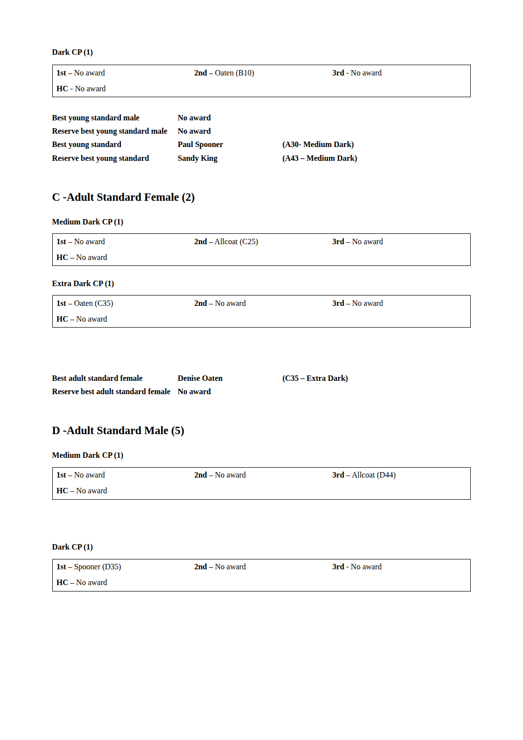Dark CP (1)
| 1st – No award | 2nd – Oaten (B10) | 3rd - No award |
| HC - No award | | |
| Best young standard male | No award | |
| Reserve best young standard male | No award | |
| Best young standard | Paul Spooner | (A30- Medium Dark) |
| Reserve best young standard | Sandy King | (A43 – Medium Dark) |
C -Adult Standard Female (2)
Medium Dark CP (1)
| 1st – No award | 2nd – Allcoat (C25) | 3rd – No award |
| HC – No award | | |
Extra Dark CP (1)
| 1st – Oaten (C35) | 2nd – No award | 3rd – No award |
| HC – No award | | |
| Best adult standard female | Denise Oaten | (C35 – Extra Dark) |
| Reserve best adult standard female | No award | |
D -Adult Standard Male (5)
Medium Dark CP (1)
| 1st – No award | 2nd – No award | 3rd – Allcoat (D44) |
| HC – No award | | |
Dark CP (1)
| 1st – Spooner (D35) | 2nd – No award | 3rd - No award |
| HC – No award | | |